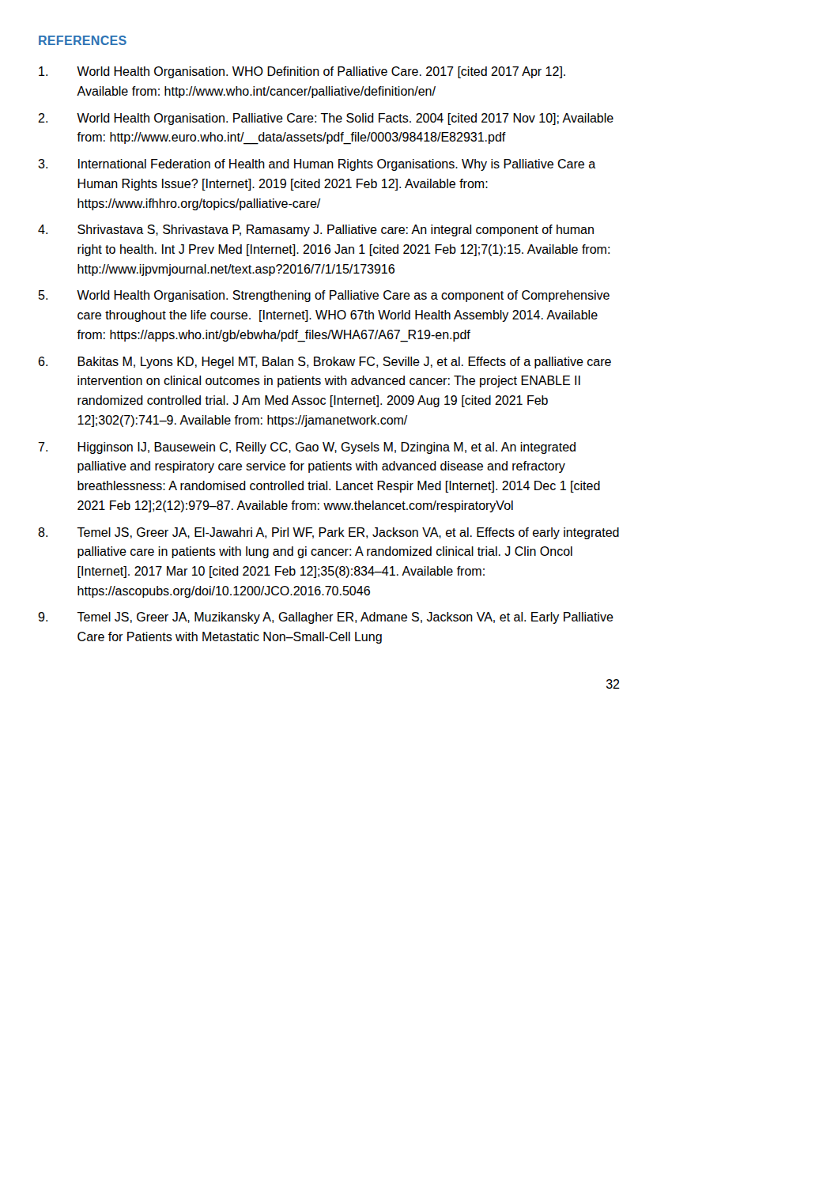REFERENCES
1. World Health Organisation. WHO Definition of Palliative Care. 2017 [cited 2017 Apr 12]. Available from: http://www.who.int/cancer/palliative/definition/en/
2. World Health Organisation. Palliative Care: The Solid Facts. 2004 [cited 2017 Nov 10]; Available from: http://www.euro.who.int/__data/assets/pdf_file/0003/98418/E82931.pdf
3. International Federation of Health and Human Rights Organisations. Why is Palliative Care a Human Rights Issue? [Internet]. 2019 [cited 2021 Feb 12]. Available from: https://www.ifhhro.org/topics/palliative-care/
4. Shrivastava S, Shrivastava P, Ramasamy J. Palliative care: An integral component of human right to health. Int J Prev Med [Internet]. 2016 Jan 1 [cited 2021 Feb 12];7(1):15. Available from: http://www.ijpvmjournal.net/text.asp?2016/7/1/15/173916
5. World Health Organisation. Strengthening of Palliative Care as a component of Comprehensive care throughout the life course. [Internet]. WHO 67th World Health Assembly 2014. Available from: https://apps.who.int/gb/ebwha/pdf_files/WHA67/A67_R19-en.pdf
6. Bakitas M, Lyons KD, Hegel MT, Balan S, Brokaw FC, Seville J, et al. Effects of a palliative care intervention on clinical outcomes in patients with advanced cancer: The project ENABLE II randomized controlled trial. J Am Med Assoc [Internet]. 2009 Aug 19 [cited 2021 Feb 12];302(7):741–9. Available from: https://jamanetwork.com/
7. Higginson IJ, Bausewein C, Reilly CC, Gao W, Gysels M, Dzingina M, et al. An integrated palliative and respiratory care service for patients with advanced disease and refractory breathlessness: A randomised controlled trial. Lancet Respir Med [Internet]. 2014 Dec 1 [cited 2021 Feb 12];2(12):979–87. Available from: www.thelancet.com/respiratoryVol
8. Temel JS, Greer JA, El-Jawahri A, Pirl WF, Park ER, Jackson VA, et al. Effects of early integrated palliative care in patients with lung and gi cancer: A randomized clinical trial. J Clin Oncol [Internet]. 2017 Mar 10 [cited 2021 Feb 12];35(8):834–41. Available from: https://ascopubs.org/doi/10.1200/JCO.2016.70.5046
9. Temel JS, Greer JA, Muzikansky A, Gallagher ER, Admane S, Jackson VA, et al. Early Palliative Care for Patients with Metastatic Non–Small-Cell Lung
32